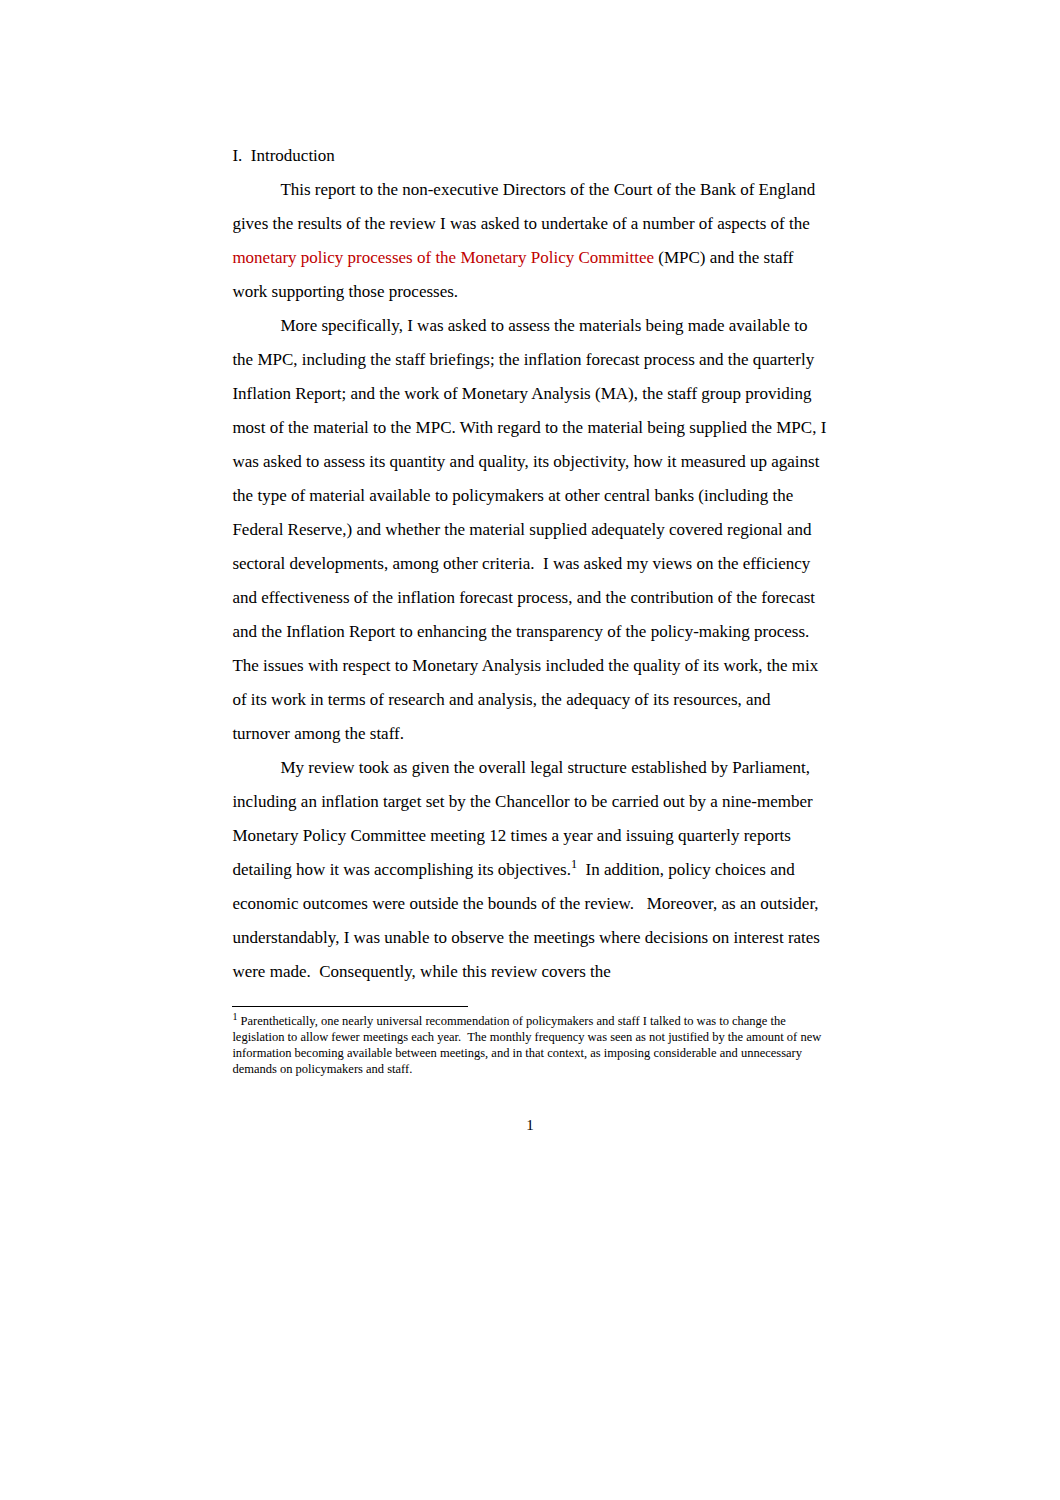I. Introduction
This report to the non-executive Directors of the Court of the Bank of England gives the results of the review I was asked to undertake of a number of aspects of the monetary policy processes of the Monetary Policy Committee (MPC) and the staff work supporting those processes.
More specifically, I was asked to assess the materials being made available to the MPC, including the staff briefings; the inflation forecast process and the quarterly Inflation Report; and the work of Monetary Analysis (MA), the staff group providing most of the material to the MPC. With regard to the material being supplied the MPC, I was asked to assess its quantity and quality, its objectivity, how it measured up against the type of material available to policymakers at other central banks (including the Federal Reserve,) and whether the material supplied adequately covered regional and sectoral developments, among other criteria. I was asked my views on the efficiency and effectiveness of the inflation forecast process, and the contribution of the forecast and the Inflation Report to enhancing the transparency of the policy-making process. The issues with respect to Monetary Analysis included the quality of its work, the mix of its work in terms of research and analysis, the adequacy of its resources, and turnover among the staff.
My review took as given the overall legal structure established by Parliament, including an inflation target set by the Chancellor to be carried out by a nine-member Monetary Policy Committee meeting 12 times a year and issuing quarterly reports detailing how it was accomplishing its objectives.1 In addition, policy choices and economic outcomes were outside the bounds of the review. Moreover, as an outsider, understandably, I was unable to observe the meetings where decisions on interest rates were made. Consequently, while this review covers the
1 Parenthetically, one nearly universal recommendation of policymakers and staff I talked to was to change the legislation to allow fewer meetings each year. The monthly frequency was seen as not justified by the amount of new information becoming available between meetings, and in that context, as imposing considerable and unnecessary demands on policymakers and staff.
1